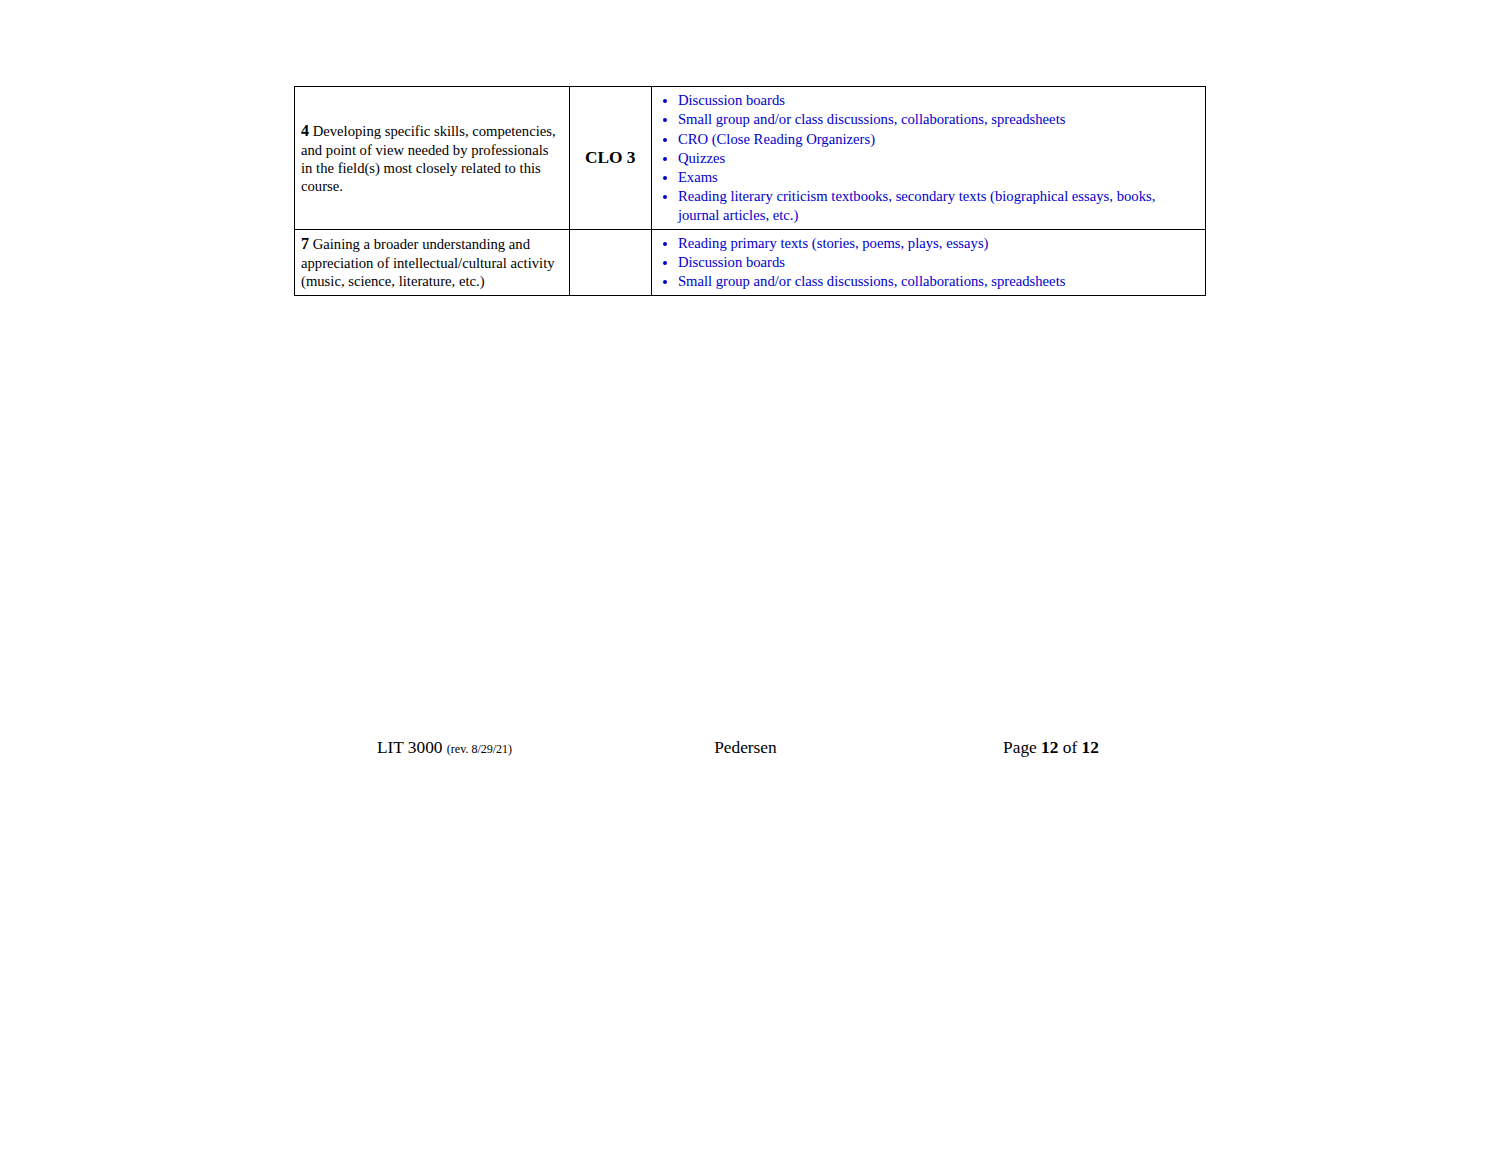| 4 Developing specific skills, competencies, and point of view needed by professionals in the field(s) most closely related to this course. | CLO 3 | Discussion boards Small group and/or class discussions, collaborations, spreadsheets CRO (Close Reading Organizers) Quizzes Exams Reading literary criticism textbooks, secondary texts (biographical essays, books, journal articles, etc.) |
| 7 Gaining a broader understanding and appreciation of intellectual/cultural activity (music, science, literature, etc.) | | Reading primary texts (stories, poems, plays, essays) Discussion boards Small group and/or class discussions, collaborations, spreadsheets |
LIT 3000 (rev. 8/29/21)
Pedersen
Page 12 of 12